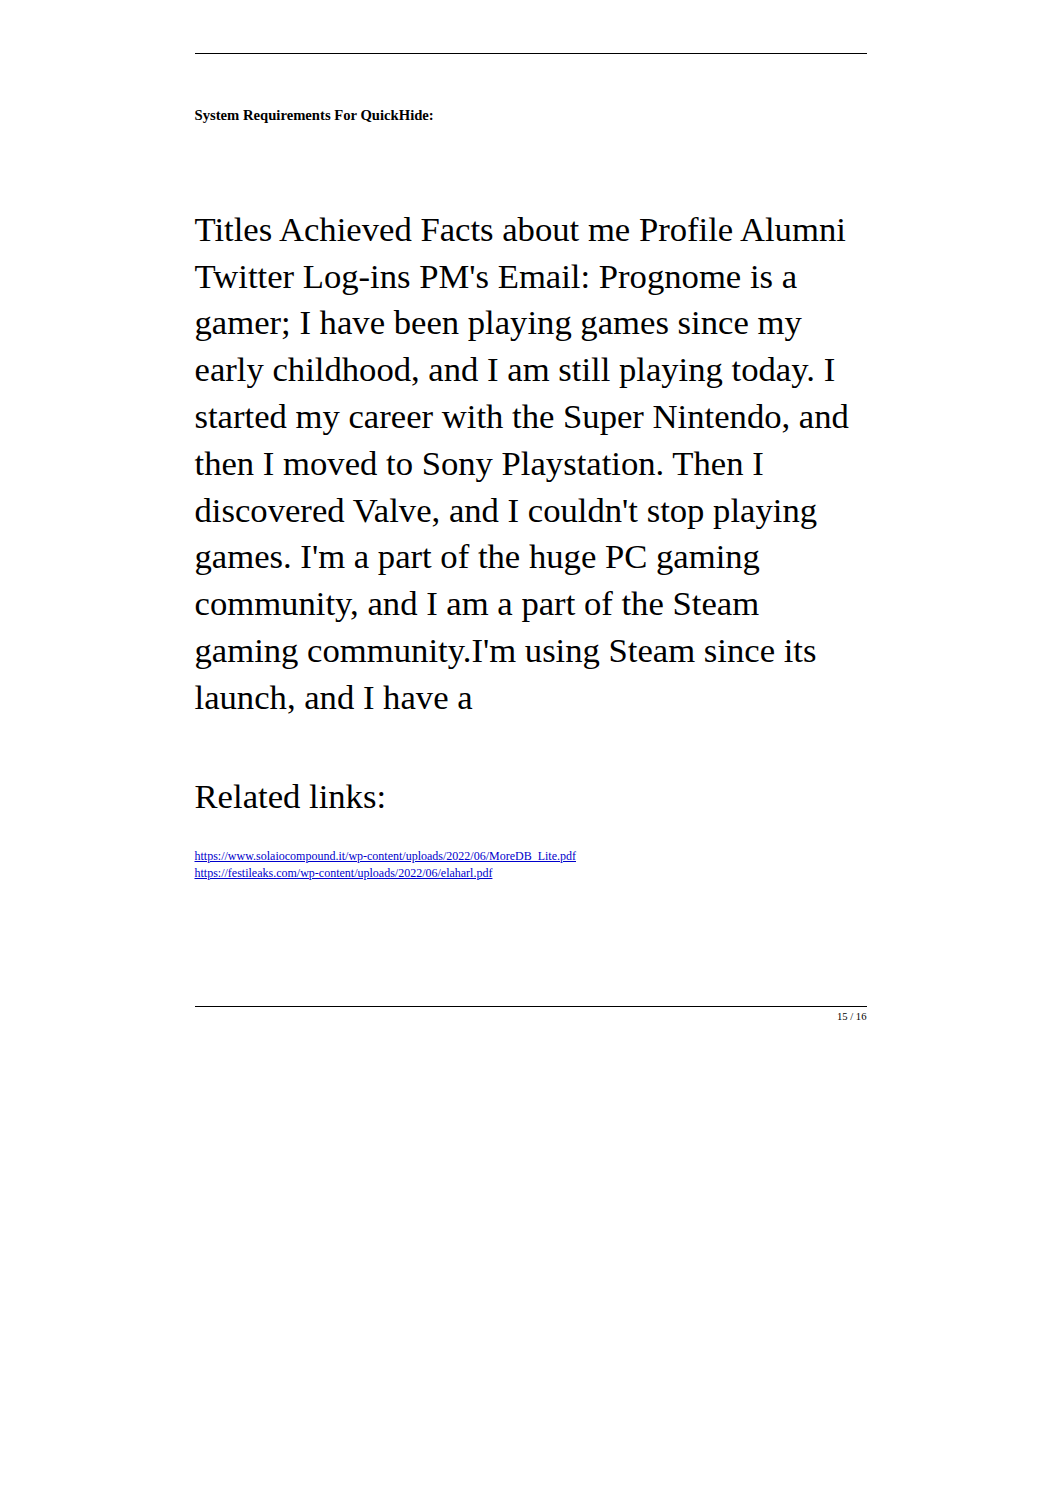System Requirements For QuickHide:
Titles Achieved Facts about me Profile Alumni Twitter Log-ins PM's Email: Prognome is a gamer; I have been playing games since my early childhood, and I am still playing today. I started my career with the Super Nintendo, and then I moved to Sony Playstation. Then I discovered Valve, and I couldn't stop playing games. I'm a part of the huge PC gaming community, and I am a part of the Steam gaming community.I'm using Steam since its launch, and I have a
Related links:
https://www.solaiocompound.it/wp-content/uploads/2022/06/MoreDB_Lite.pdf
https://festileaks.com/wp-content/uploads/2022/06/elaharl.pdf
15 / 16